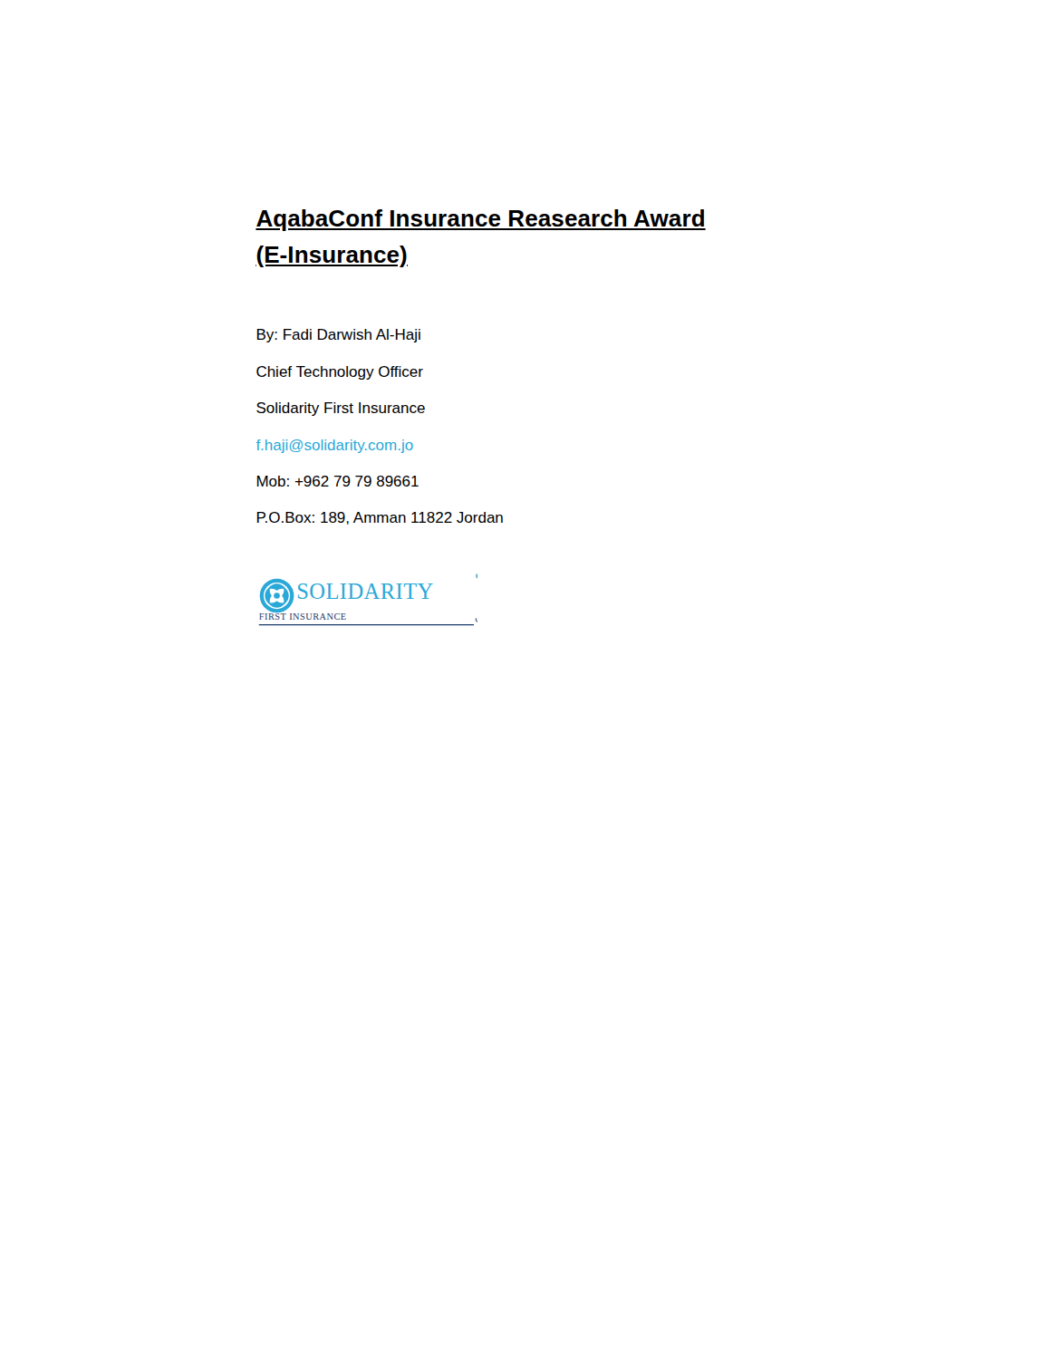AqabaConf Insurance Reasearch Award (E-Insurance)
By: Fadi Darwish Al-Haji
Chief Technology Officer
Solidarity First Insurance
f.haji@solidarity.com.jo
Mob: +962 79 79 89661
P.O.Box: 189, Amman 11822 Jordan
سـولـيـدرتـــــي SOLIDARITY FIRST INSURANCE الأولـى للتـأمـيـن